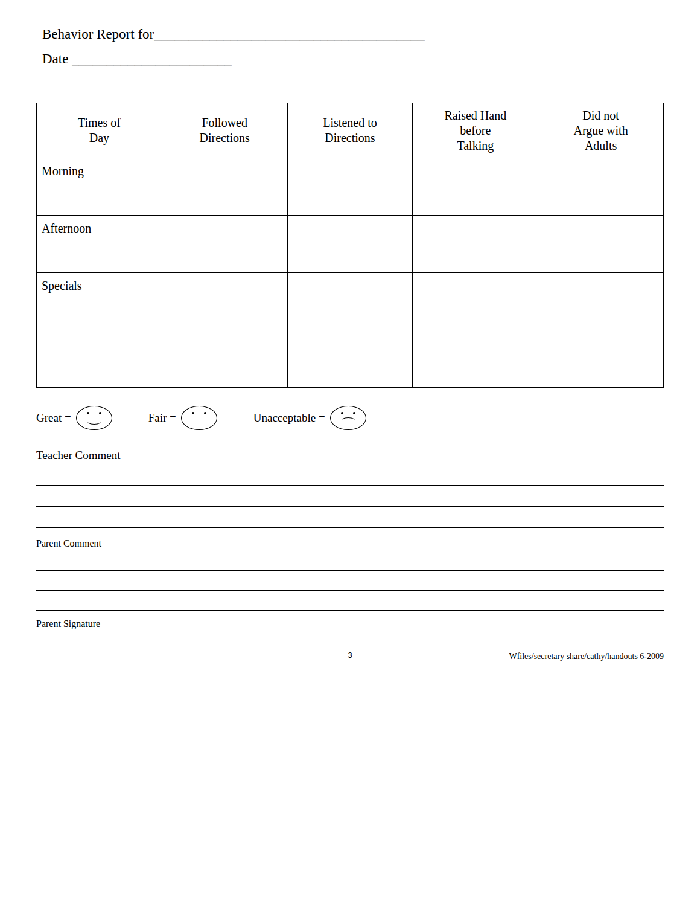Behavior Report for_______________________________________
Date _______________________
| Times of Day | Followed Directions | Listened to Directions | Raised Hand before Talking | Did not Argue with Adults |
| --- | --- | --- | --- | --- |
| Morning | | | | |
| Afternoon | | | | |
| Specials | | | | |
Great =
Fair =
Unacceptable =
Teacher Comment
Parent Comment
Parent Signature ______________________________________________________________
3
Wfiles/secretary share/cathy/handouts 6-2009